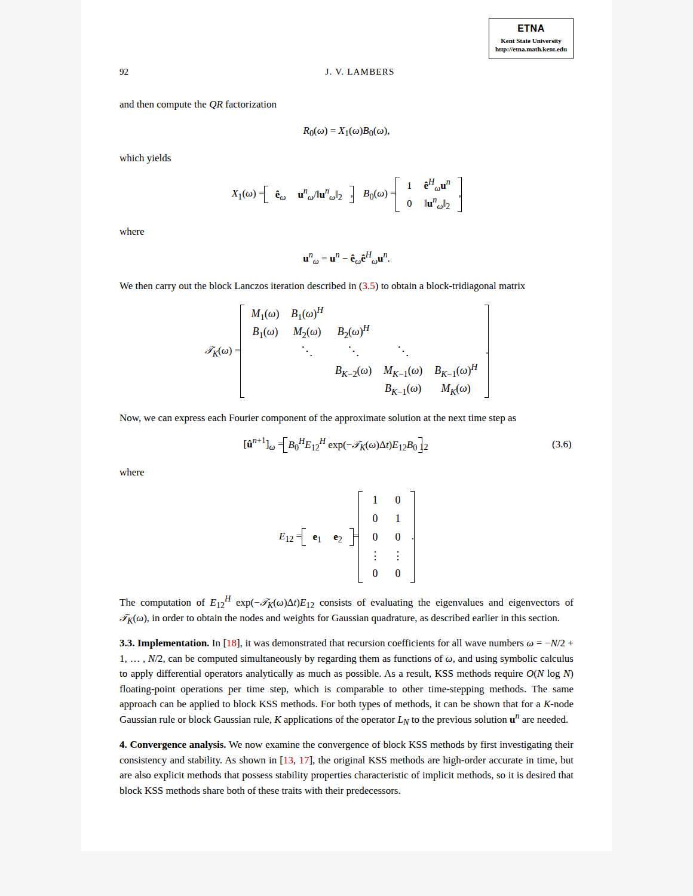ETNA
Kent State University
http://etna.math.kent.edu
92 J. V. LAMBERS
and then compute the QR factorization
R0(ω) = X1(ω)B0(ω),
which yields
X1(ω) =
| ê ω | u n ω /‖ u n ω ‖ 2 |
, B0(ω) =
| 1 | ê H ω u n |
| 0 | ‖ u n ω ‖ 2 |
,
where
unω = un − êωêHωun.
We then carry out the block Lanczos iteration described in (3.5) to obtain a block-tridiagonal matrix
𝒯K(ω) =
| M 1 ( ω ) | B 1 ( ω ) H | | | |
| B 1 ( ω ) | M 2 ( ω ) | B 2 ( ω ) H | | |
| | ⋱ | ⋱ | ⋱ | |
| | | B K −2 ( ω ) | M K −1 ( ω ) | B K −1 ( ω ) H |
| | | | B K −1 ( ω ) | M K ( ω ) |
.
Now, we can express each Fourier component of the approximate solution at the next time step as
(3.6) [ûn+1]ω = B0HE12H exp(−𝒯K(ω)Δt)E12B0 12
where
E12 =
| e 1 | e 2 |
=
| 1 | 0 |
| 0 | 1 |
| 0 | 0 |
| ⋮ | ⋮ |
| 0 | 0 |
.
The computation of E12H exp(−𝒯K(ω)Δt)E12 consists of evaluating the eigenvalues and eigenvectors of 𝒯K(ω), in order to obtain the nodes and weights for Gaussian quadrature, as described earlier in this section.
3.3. Implementation. In [18], it was demonstrated that recursion coefficients for all wave numbers ω = −N/2 + 1, … , N/2, can be computed simultaneously by regarding them as functions of ω, and using symbolic calculus to apply differential operators analytically as much as possible. As a result, KSS methods require O(N log N) floating-point operations per time step, which is comparable to other time-stepping methods. The same approach can be applied to block KSS methods. For both types of methods, it can be shown that for a K-node Gaussian rule or block Gaussian rule, K applications of the operator LN to the previous solution un are needed.
4. Convergence analysis. We now examine the convergence of block KSS methods by first investigating their consistency and stability. As shown in [13, 17], the original KSS methods are high-order accurate in time, but are also explicit methods that possess stability properties characteristic of implicit methods, so it is desired that block KSS methods share both of these traits with their predecessors.